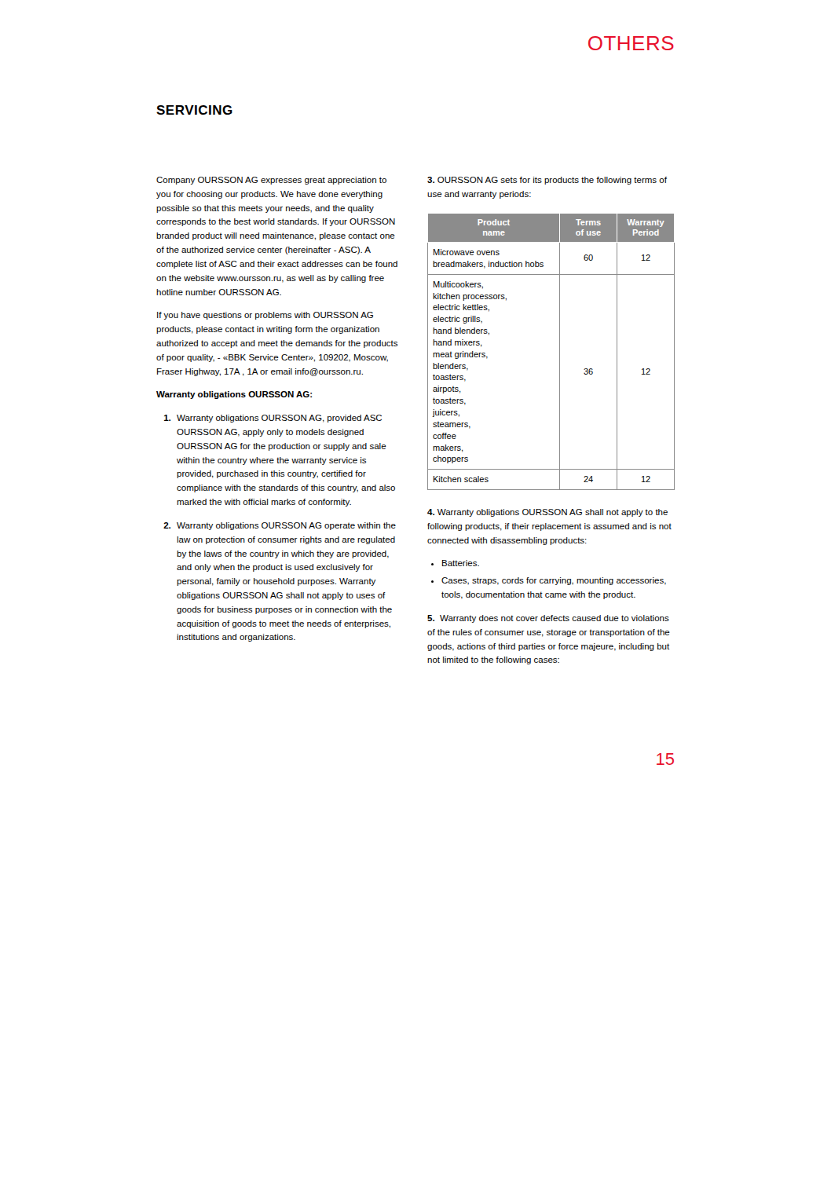OTHERS
SERVICING
Company OURSSON AG expresses great appreciation to you for choosing our products. We have done everything possible so that this meets your needs, and the quality corresponds to the best world standards. If your OURSSON branded product will need maintenance, please contact one of the authorized service center (hereinafter - ASC). A complete list of ASC and their exact addresses can be found on the website www.oursson.ru, as well as by calling free hotline number OURSSON AG.
If you have questions or problems with OURSSON AG products, please contact in writing form the organization authorized to accept and meet the demands for the products of poor quality, - «BBK Service Center», 109202, Moscow, Fraser Highway, 17A , 1A or email info@oursson.ru.
Warranty obligations OURSSON AG:
Warranty obligations OURSSON AG, provided ASC OURSSON AG, apply only to models designed OURSSON AG for the production or supply and sale within the country where the warranty service is provided, purchased in this country, certified for compliance with the standards of this country, and also marked the with official marks of conformity.
Warranty obligations OURSSON AG operate within the law on protection of consumer rights and are regulated by the laws of the country in which they are provided, and only when the product is used exclusively for personal, family or household purposes. Warranty obligations OURSSON AG shall not apply to uses of goods for business purposes or in connection with the acquisition of goods to meet the needs of enterprises, institutions and organizations.
3. OURSSON AG sets for its products the following terms of use and warranty periods:
| Product name | Terms of use | Warranty Period |
| --- | --- | --- |
| Microwave ovens breadmakers, induction hobs | 60 | 12 |
| Multicookers, kitchen processors, electric kettles, electric grills, hand blenders, hand mixers, meat grinders, blenders, toasters, airpots, toasters, juicers, steamers, coffee makers, choppers | 36 | 12 |
| Kitchen scales | 24 | 12 |
4. Warranty obligations OURSSON AG shall not apply to the following products, if their replacement is assumed and is not connected with disassembling products:
Batteries.
Cases, straps, cords for carrying, mounting accessories, tools, documentation that came with the product.
5. Warranty does not cover defects caused due to violations of the rules of consumer use, storage or transportation of the goods, actions of third parties or force majeure, including but not limited to the following cases:
15